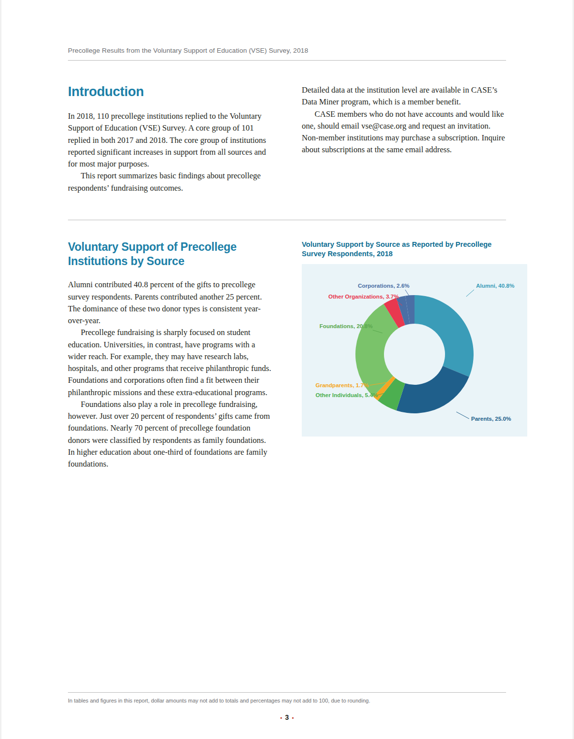Precollege Results from the Voluntary Support of Education (VSE) Survey, 2018
Introduction
In 2018, 110 precollege institutions replied to the Voluntary Support of Education (VSE) Survey. A core group of 101 replied in both 2017 and 2018. The core group of institutions reported significant increases in support from all sources and for most major purposes.
This report summarizes basic findings about precollege respondents’ fundraising outcomes.
Detailed data at the institution level are available in CASE’s Data Miner program, which is a member benefit.
CASE members who do not have accounts and would like one, should email vse@case.org and request an invitation. Non-member institutions may purchase a subscription. Inquire about subscriptions at the same email address.
Voluntary Support of Precollege
Institutions by Source
Alumni contributed 40.8 percent of the gifts to precollege survey respondents. Parents contributed another 25 percent. The dominance of these two donor types is consistent year-over-year.
Precollege fundraising is sharply focused on student education. Universities, in contrast, have programs with a wider reach. For example, they may have research labs, hospitals, and other programs that receive philanthropic funds. Foundations and corporations often find a fit between their philanthropic missions and these extra-educational programs.
Foundations also play a role in precollege fundraising, however. Just over 20 percent of respondents’ gifts came from foundations. Nearly 70 percent of precollege foundation donors were classified by respondents as family foundations. In higher education about one-third of foundations are family foundations.
Voluntary Support by Source as Reported by Precollege
Survey Respondents, 2018
Corporations, 2.6% Other Organizations, 3.7% Foundations, 20.8% Grandparents, 1.7% Other Individuals, 5.4% Alumni, 40.8% Parents, 25.0%
In tables and figures in this report, dollar amounts may not add to totals and percentages may not add to 100, due to rounding.
•3•